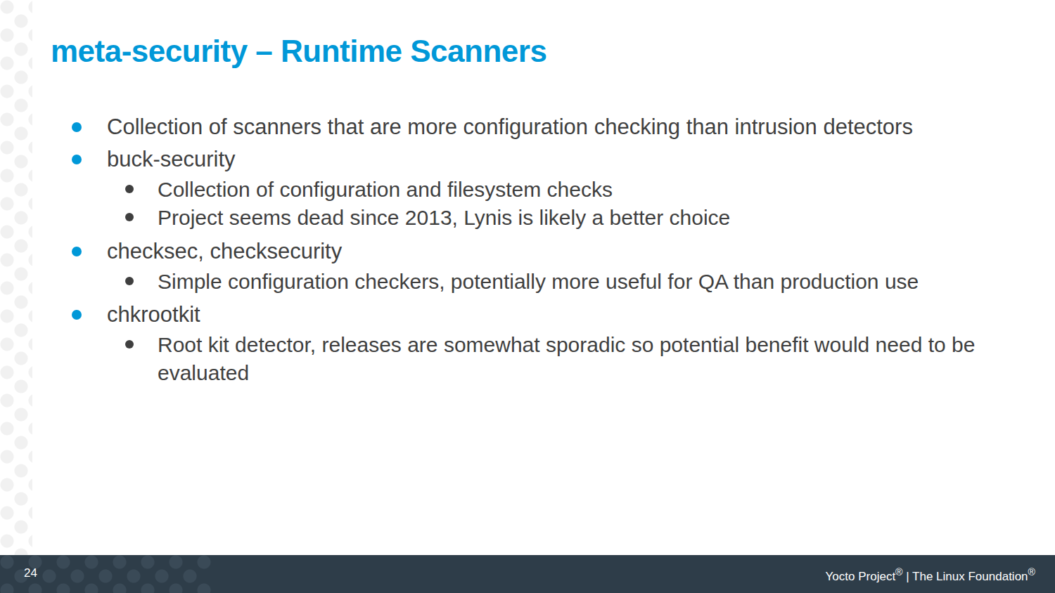meta-security – Runtime Scanners
Collection of scanners that are more configuration checking than intrusion detectors
buck-security
Collection of configuration and filesystem checks
Project seems dead since 2013, Lynis is likely a better choice
checksec, checksecurity
Simple configuration checkers, potentially more useful for QA than production use
chkrootkit
Root kit detector, releases are somewhat sporadic so potential benefit would need to be evaluated
24
Yocto Project® | The Linux Foundation®